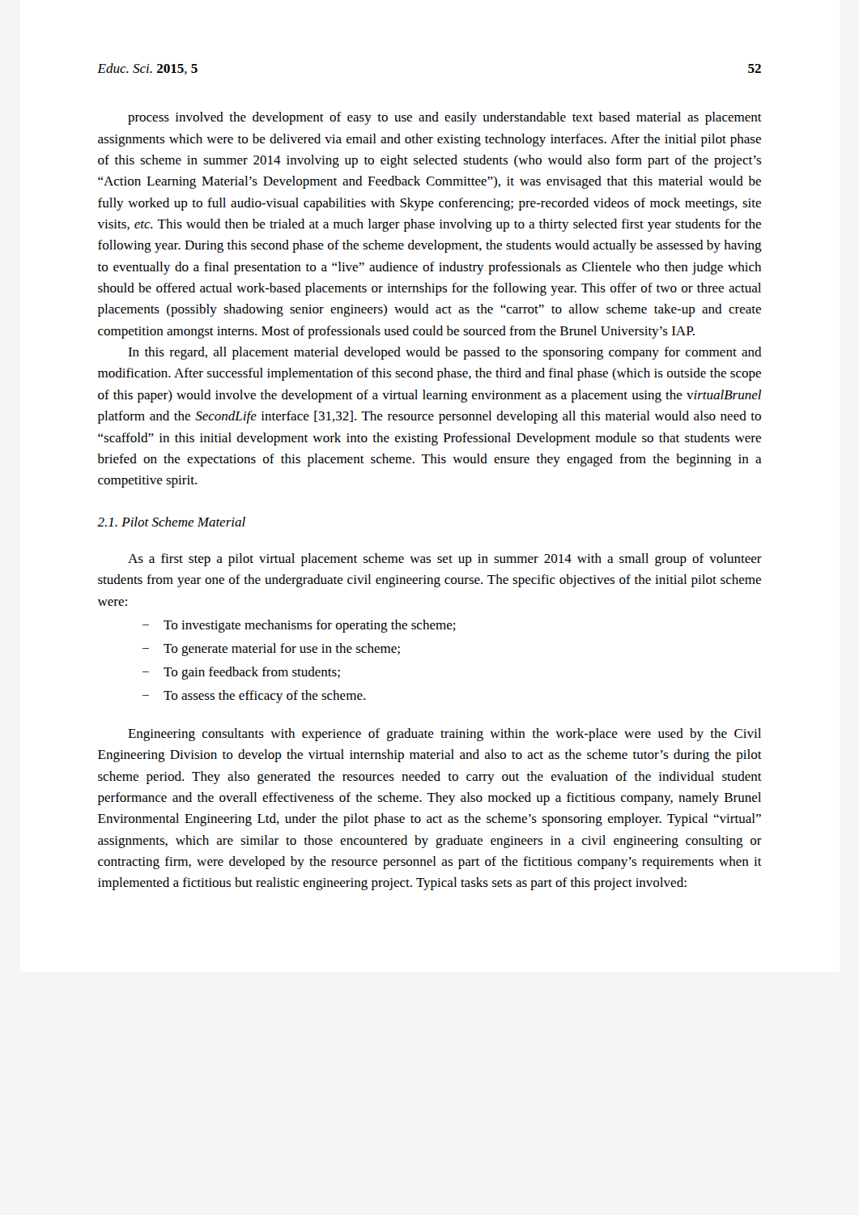Educ. Sci. 2015, 5
52
process involved the development of easy to use and easily understandable text based material as placement assignments which were to be delivered via email and other existing technology interfaces. After the initial pilot phase of this scheme in summer 2014 involving up to eight selected students (who would also form part of the project’s “Action Learning Material’s Development and Feedback Committee”), it was envisaged that this material would be fully worked up to full audio-visual capabilities with Skype conferencing; pre-recorded videos of mock meetings, site visits, etc. This would then be trialed at a much larger phase involving up to a thirty selected first year students for the following year. During this second phase of the scheme development, the students would actually be assessed by having to eventually do a final presentation to a “live” audience of industry professionals as Clientele who then judge which should be offered actual work-based placements or internships for the following year. This offer of two or three actual placements (possibly shadowing senior engineers) would act as the “carrot” to allow scheme take-up and create competition amongst interns. Most of professionals used could be sourced from the Brunel University’s IAP.
In this regard, all placement material developed would be passed to the sponsoring company for comment and modification. After successful implementation of this second phase, the third and final phase (which is outside the scope of this paper) would involve the development of a virtual learning environment as a placement using the virtualBrunel platform and the SecondLife interface [31,32]. The resource personnel developing all this material would also need to “scaffold” in this initial development work into the existing Professional Development module so that students were briefed on the expectations of this placement scheme. This would ensure they engaged from the beginning in a competitive spirit.
2.1. Pilot Scheme Material
As a first step a pilot virtual placement scheme was set up in summer 2014 with a small group of volunteer students from year one of the undergraduate civil engineering course. The specific objectives of the initial pilot scheme were:
To investigate mechanisms for operating the scheme;
To generate material for use in the scheme;
To gain feedback from students;
To assess the efficacy of the scheme.
Engineering consultants with experience of graduate training within the work-place were used by the Civil Engineering Division to develop the virtual internship material and also to act as the scheme tutor’s during the pilot scheme period. They also generated the resources needed to carry out the evaluation of the individual student performance and the overall effectiveness of the scheme. They also mocked up a fictitious company, namely Brunel Environmental Engineering Ltd, under the pilot phase to act as the scheme’s sponsoring employer. Typical “virtual” assignments, which are similar to those encountered by graduate engineers in a civil engineering consulting or contracting firm, were developed by the resource personnel as part of the fictitious company’s requirements when it implemented a fictitious but realistic engineering project. Typical tasks sets as part of this project involved: